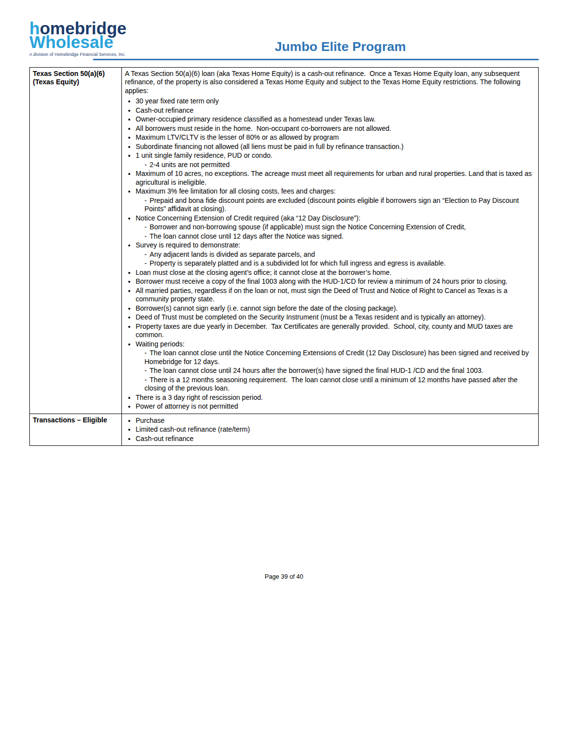homebridge
Wholesale
A division of Homebridge Financial Services, Inc.
Jumbo Elite Program
| Texas Section 50(a)(6) (Texas Equity) | A Texas Section 50(a)(6) loan (aka Texas Home Equity) is a cash-out refinance. Once a Texas Home Equity loan, any subsequent refinance, of the property is also considered a Texas Home Equity and subject to the Texas Home Equity restrictions. The following applies: 30 year fixed rate term only Cash-out refinance Owner-occupied primary residence classified as a homestead under Texas law. All borrowers must reside in the home. Non-occupant co-borrowers are not allowed. Maximum LTV/CLTV is the lesser of 80% or as allowed by program Subordinate financing not allowed (all liens must be paid in full by refinance transaction.) 1 unit single family residence, PUD or condo. 2-4 units are not permitted Maximum of 10 acres, no exceptions. The acreage must meet all requirements for urban and rural properties. Land that is taxed as agricultural is ineligible. Maximum 3% fee limitation for all closing costs, fees and charges: Prepaid and bona fide discount points are excluded (discount points eligible if borrowers sign an “Election to Pay Discount Points” affidavit at closing). Notice Concerning Extension of Credit required (aka “12 Day Disclosure”): Borrower and non-borrowing spouse (if applicable) must sign the Notice Concerning Extension of Credit, The loan cannot close until 12 days after the Notice was signed. Survey is required to demonstrate: Any adjacent lands is divided as separate parcels, and Property is separately platted and is a subdivided lot for which full ingress and egress is available. Loan must close at the closing agent’s office; it cannot close at the borrower’s home. Borrower must receive a copy of the final 1003 along with the HUD-1/CD for review a minimum of 24 hours prior to closing. All married parties, regardless if on the loan or not, must sign the Deed of Trust and Notice of Right to Cancel as Texas is a community property state. Borrower(s) cannot sign early (i.e. cannot sign before the date of the closing package). Deed of Trust must be completed on the Security Instrument (must be a Texas resident and is typically an attorney). Property taxes are due yearly in December. Tax Certificates are generally provided. School, city, county and MUD taxes are common. Waiting periods: The loan cannot close until the Notice Concerning Extensions of Credit (12 Day Disclosure) has been signed and received by Homebridge for 12 days. The loan cannot close until 24 hours after the borrower(s) have signed the final HUD-1 /CD and the final 1003. There is a 12 months seasoning requirement. The loan cannot close until a minimum of 12 months have passed after the closing of the previous loan. There is a 3 day right of rescission period. Power of attorney is not permitted |
| Transactions – Eligible | Purchase Limited cash-out refinance (rate/term) Cash-out refinance |
Page 39 of 40